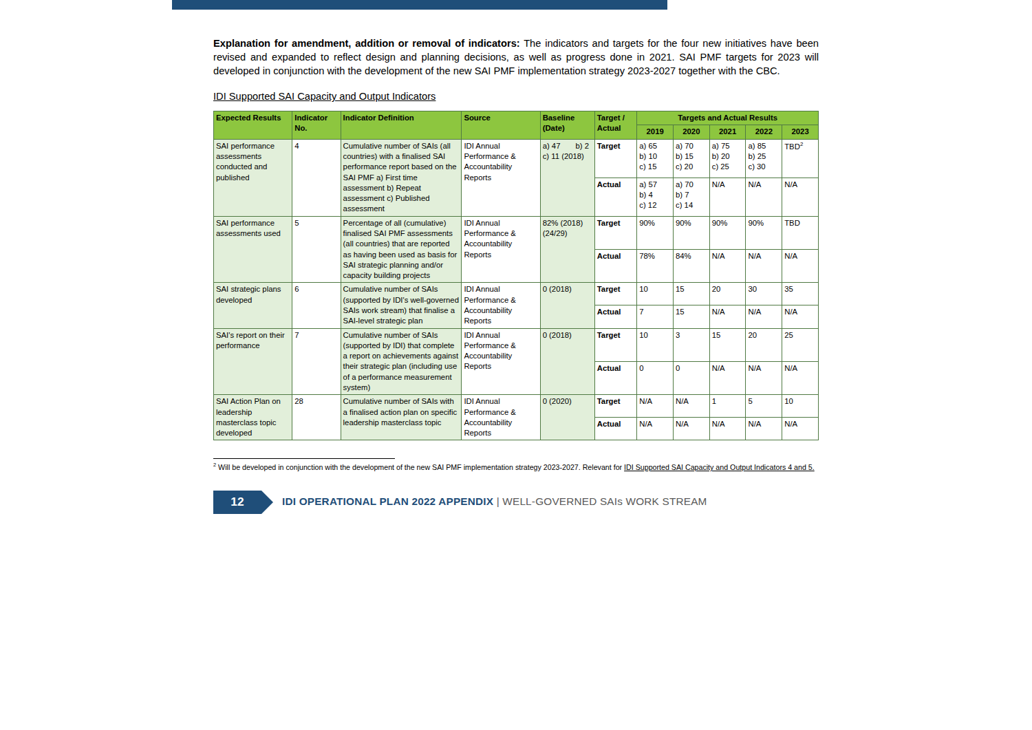Explanation for amendment, addition or removal of indicators: The indicators and targets for the four new initiatives have been revised and expanded to reflect design and planning decisions, as well as progress done in 2021. SAI PMF targets for 2023 will developed in conjunction with the development of the new SAI PMF implementation strategy 2023-2027 together with the CBC.
IDI Supported SAI Capacity and Output Indicators
| Expected Results | Indicator No. | Indicator Definition | Source | Baseline (Date) | Target / Actual | Targets and Actual Results |
| --- | --- | --- | --- | --- | --- | --- |
| 2019 | 2020 | 2021 | 2022 | 2023 |
| SAI performance assessments conducted and published | 4 | Cumulative number of SAIs (all countries) with a finalised SAI performance report based on the SAI PMF a) First time assessment b) Repeat assessment c) Published assessment | IDI Annual Performance & Accountability Reports | a) 47 b) 2 c) 11 (2018) | Target | a) 65 b) 10 c) 15 | a) 70 b) 15 c) 20 | a) 75 b) 20 c) 25 | a) 85 b) 25 c) 30 | TBD 2 |
| Actual | a) 57 b) 4 c) 12 | a) 70 b) 7 c) 14 | N/A | N/A | N/A |
| SAI performance assessments used | 5 | Percentage of all (cumulative) finalised SAI PMF assessments (all countries) that are reported as having been used as basis for SAI strategic planning and/or capacity building projects | IDI Annual Performance & Accountability Reports | 82% (2018) (24/29) | Target | 90% | 90% | 90% | 90% | TBD |
| Actual | 78% | 84% | N/A | N/A | N/A |
| SAI strategic plans developed | 6 | Cumulative number of SAIs (supported by IDI's well-governed SAIs work stream) that finalise a SAI-level strategic plan | IDI Annual Performance & Accountability Reports | 0 (2018) | Target | 10 | 15 | 20 | 30 | 35 |
| Actual | 7 | 15 | N/A | N/A | N/A |
| SAI's report on their performance | 7 | Cumulative number of SAIs (supported by IDI) that complete a report on achievements against their strategic plan (including use of a performance measurement system) | IDI Annual Performance & Accountability Reports | 0 (2018) | Target | 10 | 3 | 15 | 20 | 25 |
| Actual | 0 | 0 | N/A | N/A | N/A |
| SAI Action Plan on leadership masterclass topic developed | 28 | Cumulative number of SAIs with a finalised action plan on specific leadership masterclass topic | IDI Annual Performance & Accountability Reports | 0 (2020) | Target | N/A | N/A | 1 | 5 | 10 |
| Actual | N/A | N/A | N/A | N/A | N/A |
2 Will be developed in conjunction with the development of the new SAI PMF implementation strategy 2023-2027. Relevant for IDI Supported SAI Capacity and Output Indicators 4 and 5.
12
IDI OPERATIONAL PLAN 2022 APPENDIX | WELL-GOVERNED SAIs WORK STREAM